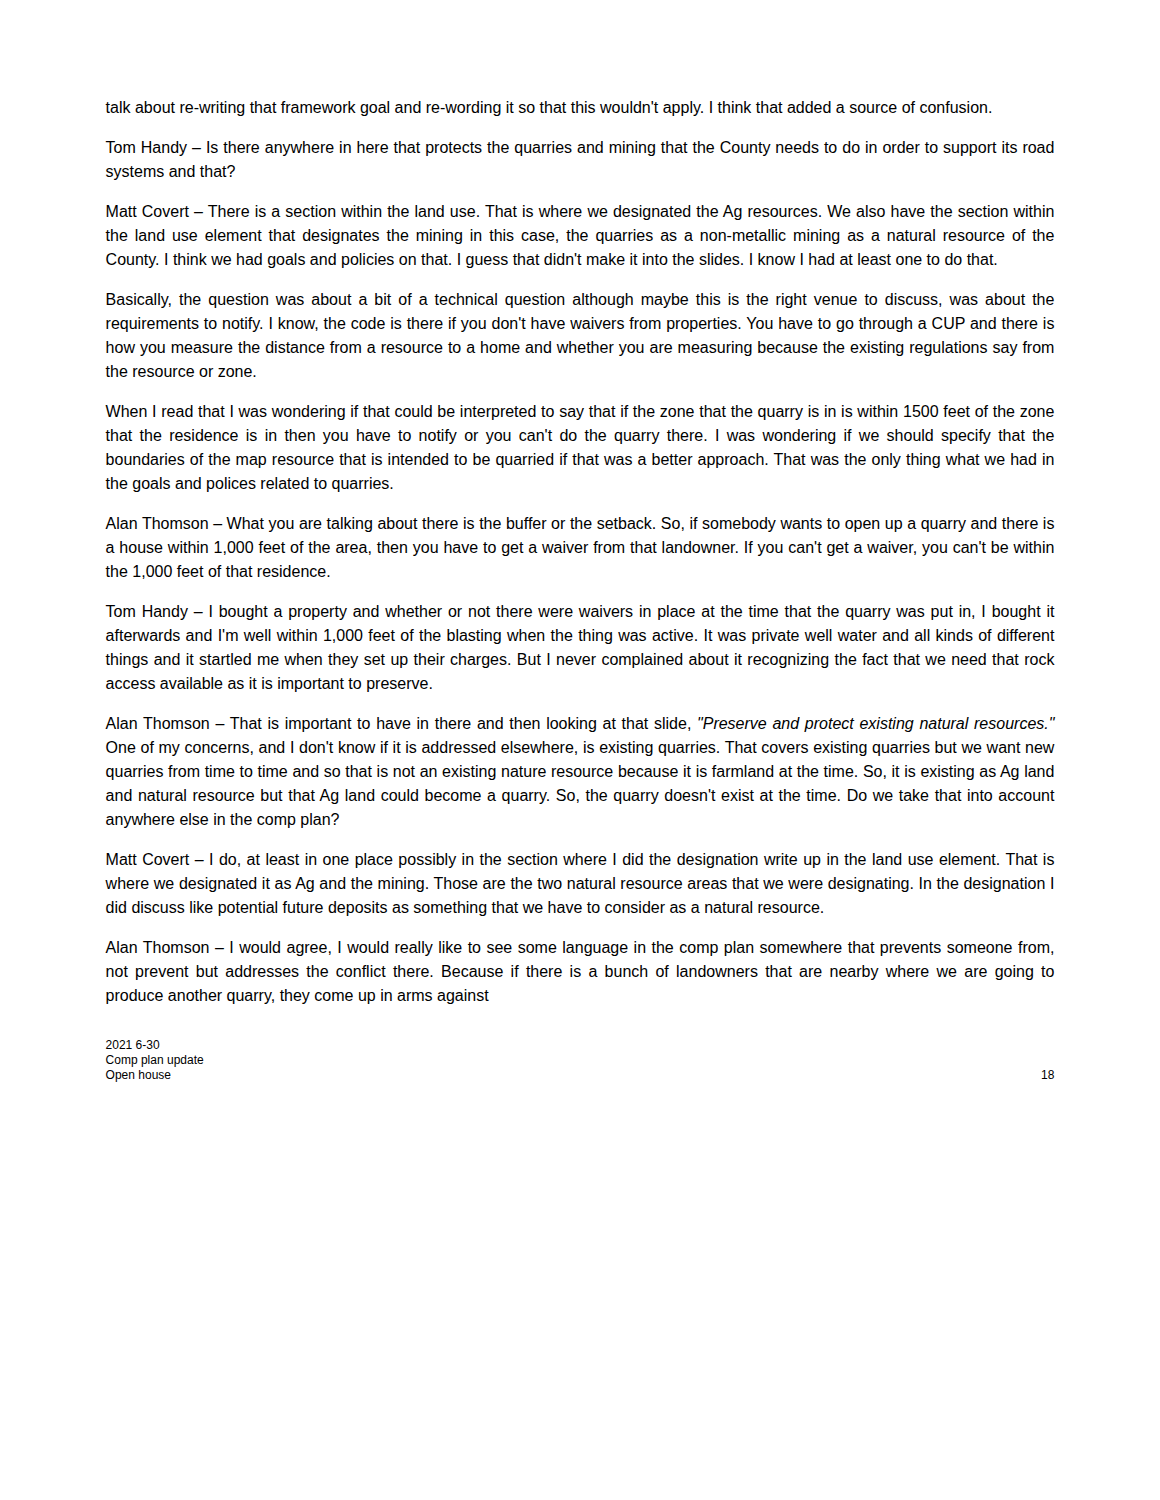talk about re-writing that framework goal and re-wording it so that this wouldn't apply. I think that added a source of confusion.
Tom Handy – Is there anywhere in here that protects the quarries and mining that the County needs to do in order to support its road systems and that?
Matt Covert – There is a section within the land use. That is where we designated the Ag resources. We also have the section within the land use element that designates the mining in this case, the quarries as a non-metallic mining as a natural resource of the County. I think we had goals and policies on that. I guess that didn't make it into the slides. I know I had at least one to do that.
Basically, the question was about a bit of a technical question although maybe this is the right venue to discuss, was about the requirements to notify. I know, the code is there if you don't have waivers from properties. You have to go through a CUP and there is how you measure the distance from a resource to a home and whether you are measuring because the existing regulations say from the resource or zone.
When I read that I was wondering if that could be interpreted to say that if the zone that the quarry is in is within 1500 feet of the zone that the residence is in then you have to notify or you can't do the quarry there. I was wondering if we should specify that the boundaries of the map resource that is intended to be quarried if that was a better approach. That was the only thing what we had in the goals and polices related to quarries.
Alan Thomson – What you are talking about there is the buffer or the setback. So, if somebody wants to open up a quarry and there is a house within 1,000 feet of the area, then you have to get a waiver from that landowner. If you can't get a waiver, you can't be within the 1,000 feet of that residence.
Tom Handy – I bought a property and whether or not there were waivers in place at the time that the quarry was put in, I bought it afterwards and I'm well within 1,000 feet of the blasting when the thing was active. It was private well water and all kinds of different things and it startled me when they set up their charges. But I never complained about it recognizing the fact that we need that rock access available as it is important to preserve.
Alan Thomson – That is important to have in there and then looking at that slide, "Preserve and protect existing natural resources." One of my concerns, and I don't know if it is addressed elsewhere, is existing quarries. That covers existing quarries but we want new quarries from time to time and so that is not an existing nature resource because it is farmland at the time. So, it is existing as Ag land and natural resource but that Ag land could become a quarry. So, the quarry doesn't exist at the time. Do we take that into account anywhere else in the comp plan?
Matt Covert – I do, at least in one place possibly in the section where I did the designation write up in the land use element. That is where we designated it as Ag and the mining. Those are the two natural resource areas that we were designating. In the designation I did discuss like potential future deposits as something that we have to consider as a natural resource.
Alan Thomson – I would agree, I would really like to see some language in the comp plan somewhere that prevents someone from, not prevent but addresses the conflict there. Because if there is a bunch of landowners that are nearby where we are going to produce another quarry, they come up in arms against
2021 6-30
Comp plan update
Open house 18